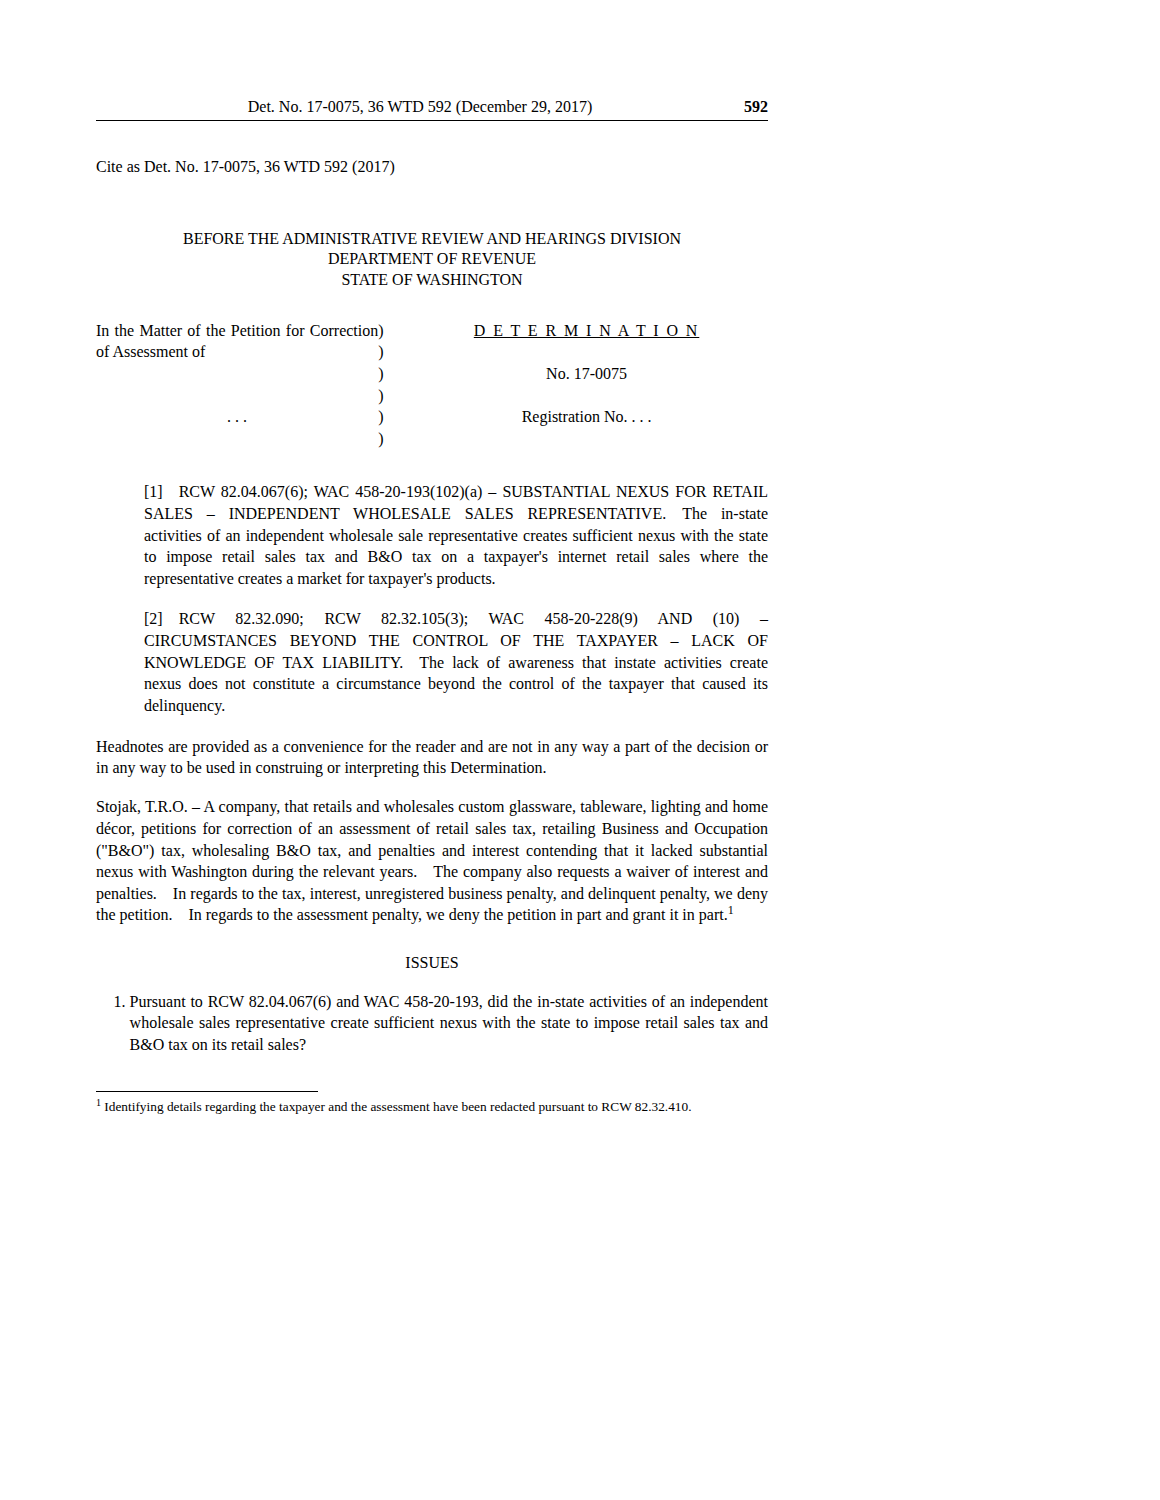Det. No. 17-0075, 36 WTD 592 (December 29, 2017) 592
Cite as Det. No. 17-0075, 36 WTD 592 (2017)
BEFORE THE ADMINISTRATIVE REVIEW AND HEARINGS DIVISION
DEPARTMENT OF REVENUE
STATE OF WASHINGTON
| In the Matter of the Petition for Correction of Assessment of | ) ) | D E T E R M I N A T I O N |
| | ) ) | No. 17-0075 |
| . . . | ) ) | Registration No. . . . |
[1] RCW 82.04.067(6); WAC 458-20-193(102)(a) – SUBSTANTIAL NEXUS FOR RETAIL SALES – INDEPENDENT WHOLESALE SALES REPRESENTATIVE. The in-state activities of an independent wholesale sale representative creates sufficient nexus with the state to impose retail sales tax and B&O tax on a taxpayer's internet retail sales where the representative creates a market for taxpayer's products.
[2] RCW 82.32.090; RCW 82.32.105(3); WAC 458-20-228(9) AND (10) – CIRCUMSTANCES BEYOND THE CONTROL OF THE TAXPAYER – LACK OF KNOWLEDGE OF TAX LIABILITY. The lack of awareness that instate activities create nexus does not constitute a circumstance beyond the control of the taxpayer that caused its delinquency.
Headnotes are provided as a convenience for the reader and are not in any way a part of the decision or in any way to be used in construing or interpreting this Determination.
Stojak, T.R.O. – A company, that retails and wholesales custom glassware, tableware, lighting and home décor, petitions for correction of an assessment of retail sales tax, retailing Business and Occupation ("B&O") tax, wholesaling B&O tax, and penalties and interest contending that it lacked substantial nexus with Washington during the relevant years. The company also requests a waiver of interest and penalties. In regards to the tax, interest, unregistered business penalty, and delinquent penalty, we deny the petition. In regards to the assessment penalty, we deny the petition in part and grant it in part.1
ISSUES
Pursuant to RCW 82.04.067(6) and WAC 458-20-193, did the in-state activities of an independent wholesale sales representative create sufficient nexus with the state to impose retail sales tax and B&O tax on its retail sales?
1 Identifying details regarding the taxpayer and the assessment have been redacted pursuant to RCW 82.32.410.